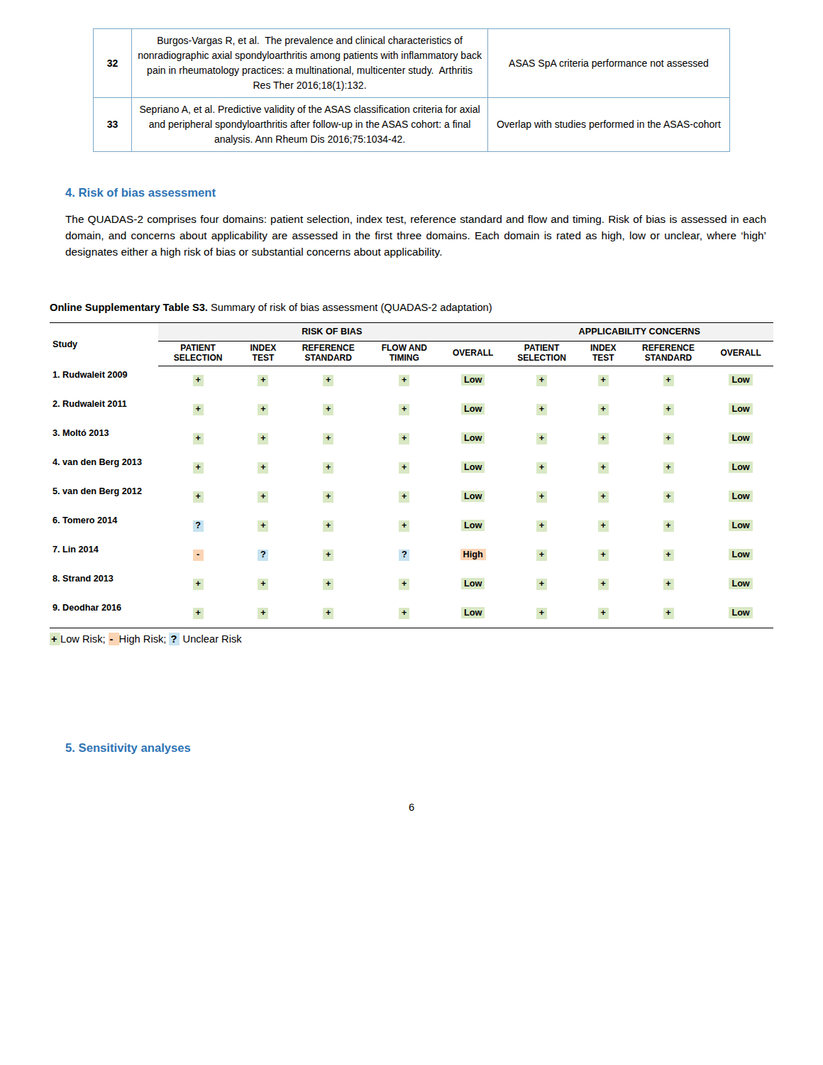| 32 | Burgos-Vargas R, et al. The prevalence and clinical characteristics of nonradiographic axial spondyloarthritis among patients with inflammatory back pain in rheumatology practices: a multinational, multicenter study. Arthritis Res Ther 2016;18(1):132. | ASAS SpA criteria performance not assessed |
| 33 | Sepriano A, et al. Predictive validity of the ASAS classification criteria for axial and peripheral spondyloarthritis after follow-up in the ASAS cohort: a final analysis. Ann Rheum Dis 2016;75:1034-42. | Overlap with studies performed in the ASAS-cohort |
4. Risk of bias assessment
The QUADAS-2 comprises four domains: patient selection, index test, reference standard and flow and timing. Risk of bias is assessed in each domain, and concerns about applicability are assessed in the first three domains. Each domain is rated as high, low or unclear, where ‘high’ designates either a high risk of bias or substantial concerns about applicability.
Online Supplementary Table S3. Summary of risk of bias assessment (QUADAS-2 adaptation)
| Study | RISK OF BIAS | APPLICABILITY CONCERNS |
| --- | --- | --- |
| PATIENT SELECTION | INDEX TEST | REFERENCE STANDARD | FLOW AND TIMING | OVERALL | PATIENT SELECTION | INDEX TEST | REFERENCE STANDARD | OVERALL |
| 1. Rudwaleit 2009 | + | + | + | + | Low | + | + | + | Low |
| 2. Rudwaleit 2011 | + | + | + | + | Low | + | + | + | Low |
| 3. Moltó 2013 | + | + | + | + | Low | + | + | + | Low |
| 4. van den Berg 2013 | + | + | + | + | Low | + | + | + | Low |
| 5. van den Berg 2012 | + | + | + | + | Low | + | + | + | Low |
| 6. Tomero 2014 | ? | + | + | + | Low | + | + | + | Low |
| 7. Lin 2014 | - | ? | + | ? | High | + | + | + | Low |
| 8. Strand 2013 | + | + | + | + | Low | + | + | + | Low |
| 9. Deodhar 2016 | + | + | + | + | Low | + | + | + | Low |
+Low Risk; -High Risk; ? Unclear Risk
5. Sensitivity analyses
6